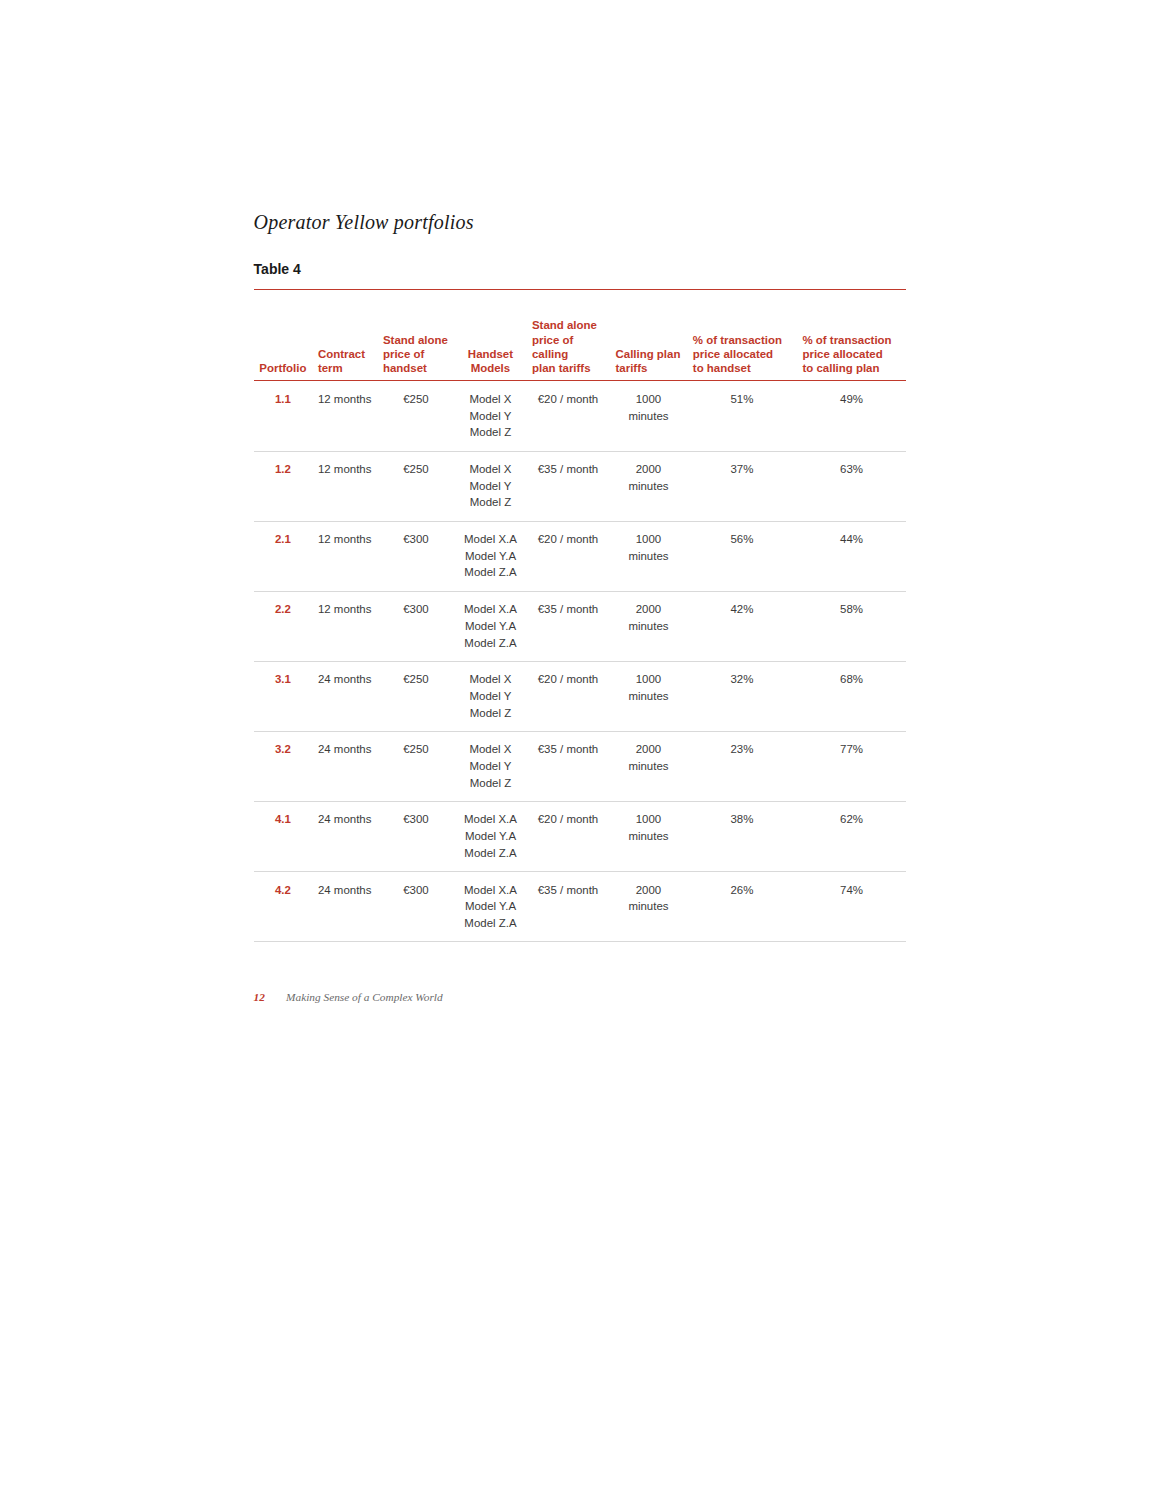Operator Yellow portfolios
Table 4
| Portfolio | Contract term | Stand alone price of handset | Handset Models | Stand alone price of calling plan tariffs | Calling plan tariffs | % of transaction price allocated to handset | % of transaction price allocated to calling plan |
| --- | --- | --- | --- | --- | --- | --- | --- |
| 1.1 | 12 months | €250 | Model X Model Y Model Z | €20 / month | 1000 minutes | 51% | 49% |
| 1.2 | 12 months | €250 | Model X Model Y Model Z | €35 / month | 2000 minutes | 37% | 63% |
| 2.1 | 12 months | €300 | Model X.A Model Y.A Model Z.A | €20 / month | 1000 minutes | 56% | 44% |
| 2.2 | 12 months | €300 | Model X.A Model Y.A Model Z.A | €35 / month | 2000 minutes | 42% | 58% |
| 3.1 | 24 months | €250 | Model X Model Y Model Z | €20 / month | 1000 minutes | 32% | 68% |
| 3.2 | 24 months | €250 | Model X Model Y Model Z | €35 / month | 2000 minutes | 23% | 77% |
| 4.1 | 24 months | €300 | Model X.A Model Y.A Model Z.A | €20 / month | 1000 minutes | 38% | 62% |
| 4.2 | 24 months | €300 | Model X.A Model Y.A Model Z.A | €35 / month | 2000 minutes | 26% | 74% |
12 Making Sense of a Complex World